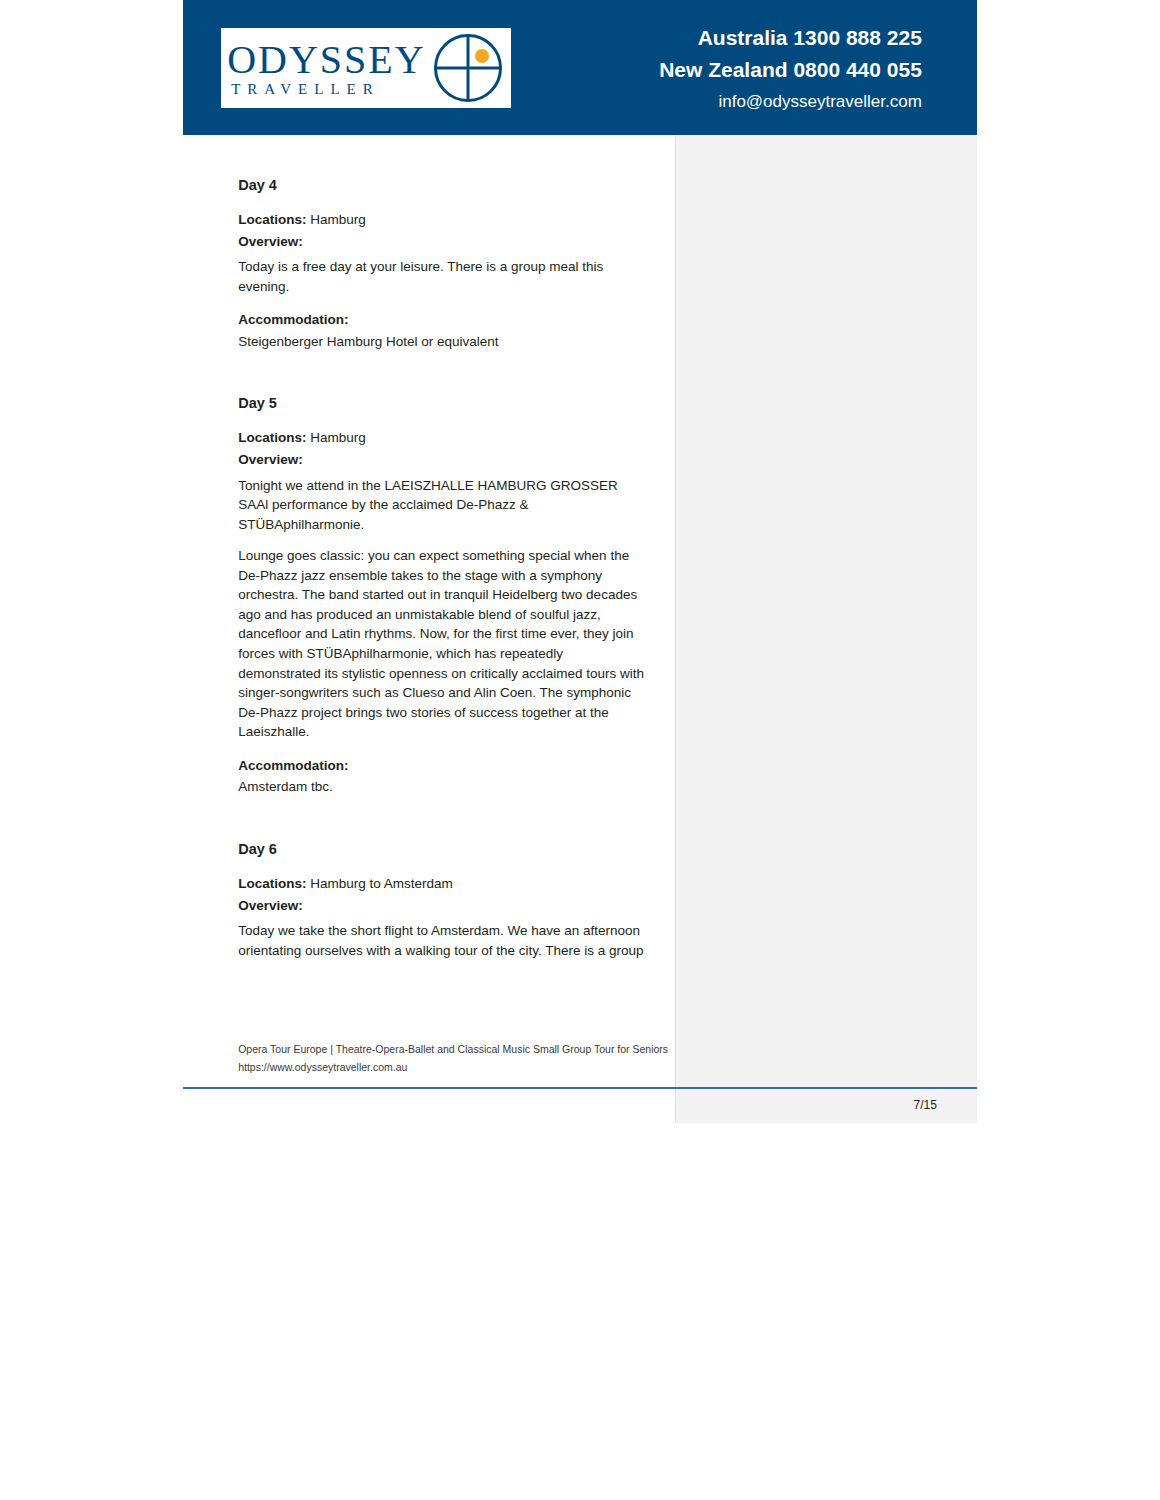ODYSSEY TRAVELLER
Australia 1300 888 225
New Zealand 0800 440 055
info@odysseytraveller.com
Day 4
Locations: Hamburg
Overview:
Today is a free day at your leisure. There is a group meal this evening.
Accommodation:
Steigenberger Hamburg Hotel or equivalent
Day 5
Locations: Hamburg
Overview:
Tonight we attend in the LAEISZHALLE HAMBURG GROSSER SAAl performance by the acclaimed De-Phazz & STÜBAphilharmonie.
Lounge goes classic: you can expect something special when the De-Phazz jazz ensemble takes to the stage with a symphony orchestra. The band started out in tranquil Heidelberg two decades ago and has produced an unmistakable blend of soulful jazz, dancefloor and Latin rhythms. Now, for the first time ever, they join forces with STÜBAphilharmonie, which has repeatedly demonstrated its stylistic openness on critically acclaimed tours with singer-songwriters such as Clueso and Alin Coen. The symphonic De-Phazz project brings two stories of success together at the Laeiszhalle.
Accommodation:
Amsterdam tbc.
Day 6
Locations: Hamburg to Amsterdam
Overview:
Today we take the short flight to Amsterdam. We have an afternoon orientating ourselves with a walking tour of the city. There is a group
Opera Tour Europe | Theatre-Opera-Ballet and Classical Music Small Group Tour for Seniors
https://www.odysseytraveller.com.au
7/15